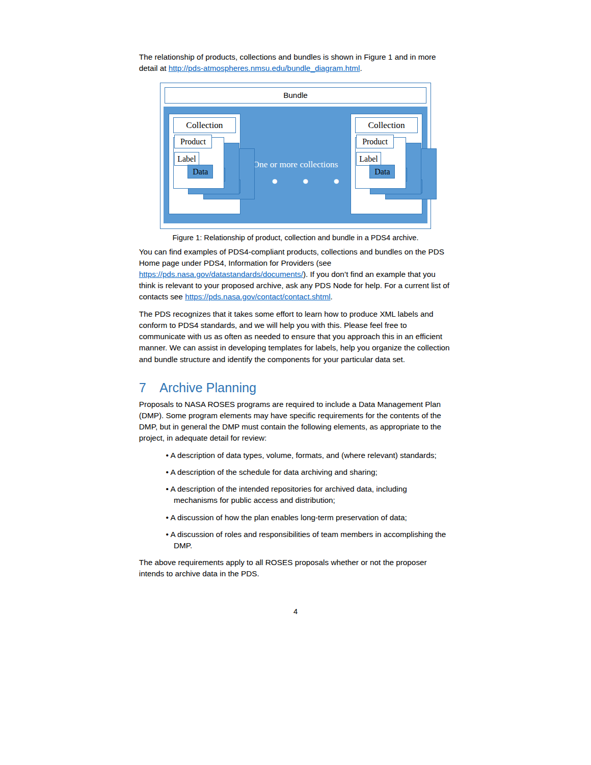The relationship of products, collections and bundles is shown in Figure 1 and in more detail at http://pds-atmospheres.nmsu.edu/bundle_diagram.html.
Bundle
Collection
ct
t
Data
Data
Product
Label
Data
One or more collections
● ● ● ●
Collection
ct
t
Data
Data
Product
Label
Data
Figure 1: Relationship of product, collection and bundle in a PDS4 archive.
You can find examples of PDS4-compliant products, collections and bundles on the PDS Home page under PDS4, Information for Providers (see https://pds.nasa.gov/datastandards/documents/). If you don’t find an example that you think is relevant to your proposed archive, ask any PDS Node for help. For a current list of contacts see https://pds.nasa.gov/contact/contact.shtml.
The PDS recognizes that it takes some effort to learn how to produce XML labels and conform to PDS4 standards, and we will help you with this. Please feel free to communicate with us as often as needed to ensure that you approach this in an efficient manner. We can assist in developing templates for labels, help you organize the collection and bundle structure and identify the components for your particular data set.
7 Archive Planning
Proposals to NASA ROSES programs are required to include a Data Management Plan (DMP). Some program elements may have specific requirements for the contents of the DMP, but in general the DMP must contain the following elements, as appropriate to the project, in adequate detail for review:
A description of data types, volume, formats, and (where relevant) standards;
A description of the schedule for data archiving and sharing;
A description of the intended repositories for archived data, including mechanisms for public access and distribution;
A discussion of how the plan enables long-term preservation of data;
A discussion of roles and responsibilities of team members in accomplishing the DMP.
The above requirements apply to all ROSES proposals whether or not the proposer intends to archive data in the PDS.
4